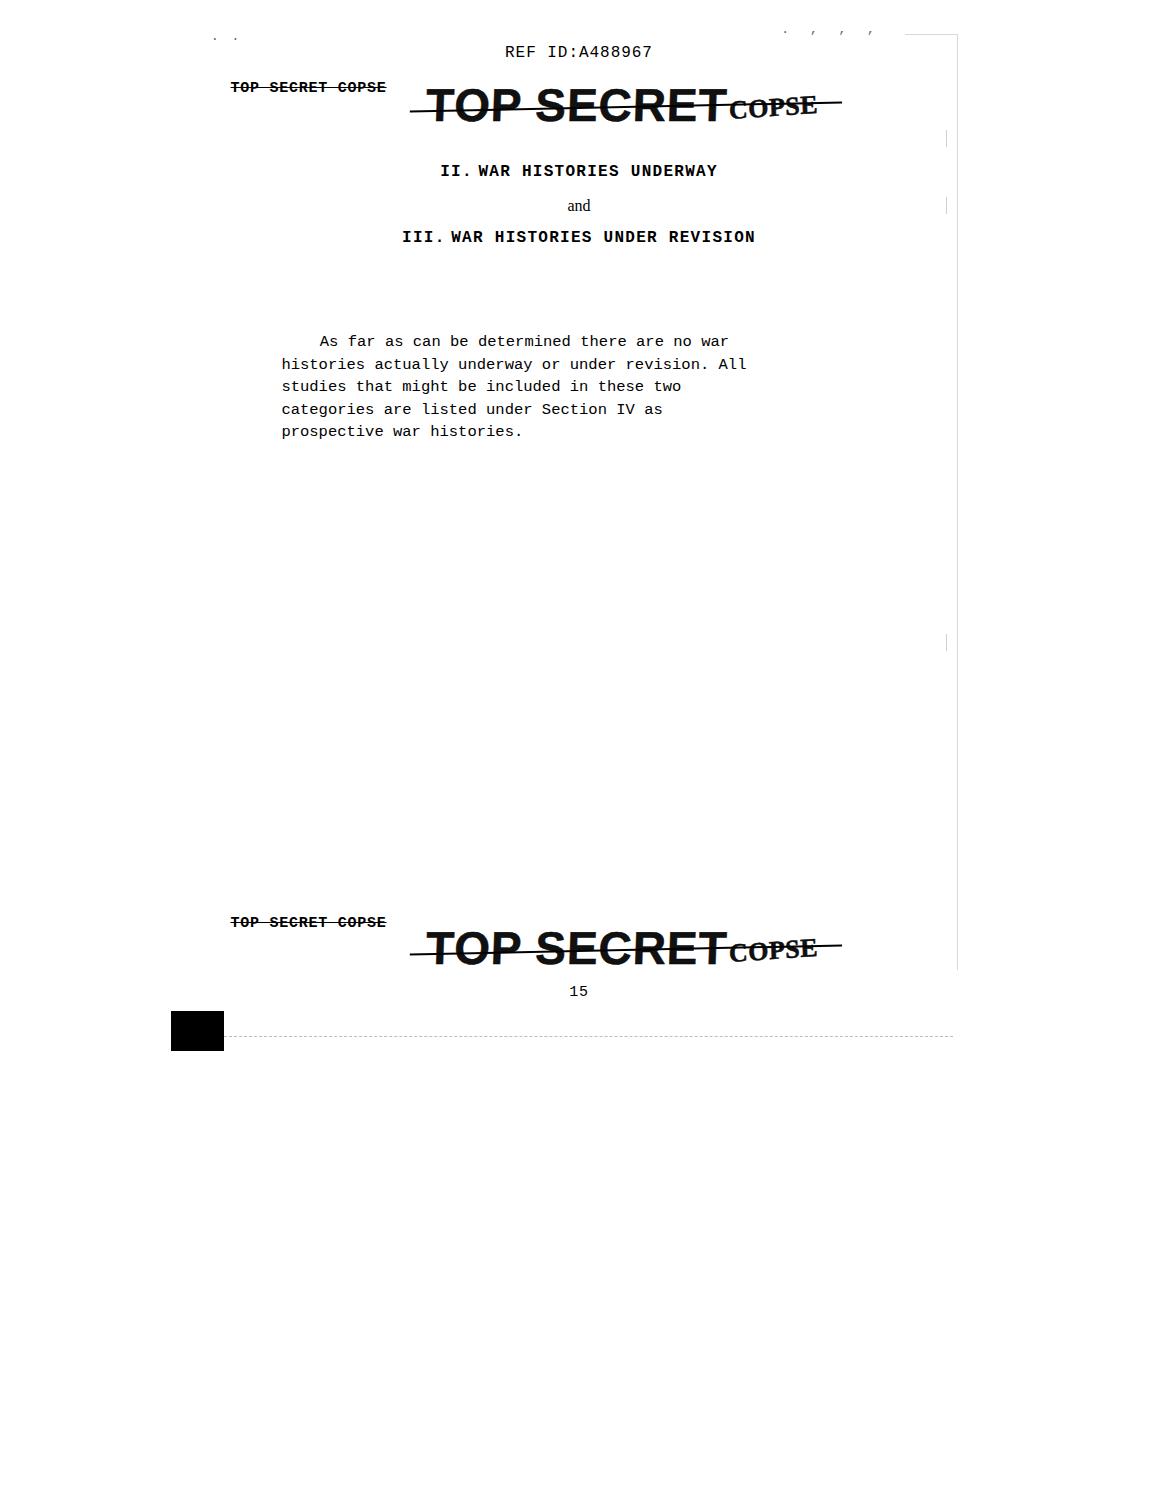. .
. , , ,
REF ID:A488967
TOP SECRET COPSE
TOP SECRETCOPSE
II. WAR HISTORIES UNDERWAY
and
III. WAR HISTORIES UNDER REVISION
As far as can be determined there are no war histories actually underway or under revision. All studies that might be included in these two categories are listed under Section IV as prospective war histories.
TOP SECRET COPSE
TOP SECRETCOPSE
15